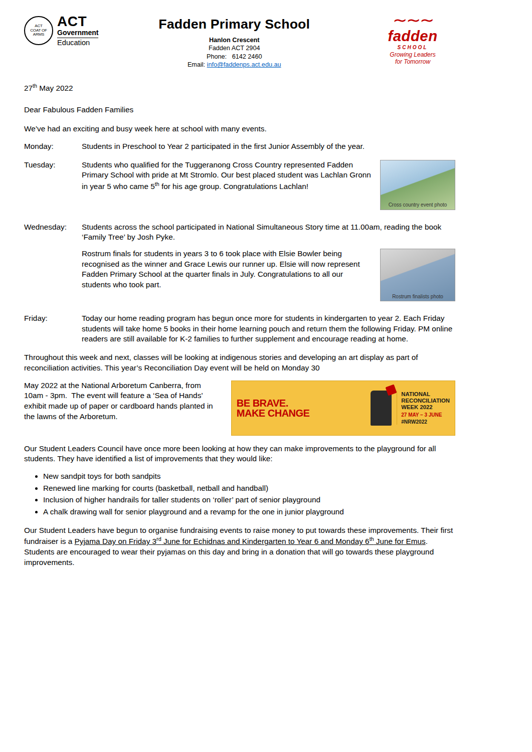ACT
COAT OF
ARMS
ACT
Government Education
Fadden Primary School
Hanlon Crescent
Fadden ACT 2904
Phone: 6142 2460
Email: info@faddenps.act.edu.au
∼∼∼
faddenSCHOOL
Growing Leaders
for Tomorrow
27th May 2022
Dear Fabulous Fadden Families
We’ve had an exciting and busy week here at school with many events.
Monday:
Students in Preschool to Year 2 participated in the first Junior Assembly of the year.
Tuesday:
Cross country event photo
Students who qualified for the Tuggeranong Cross Country represented Fadden Primary School with pride at Mt Stromlo. Our best placed student was Lachlan Gronn in year 5 who came 5th for his age group. Congratulations Lachlan!
Wednesday:
Students across the school participated in National Simultaneous Story time at 11.00am, reading the book ‘Family Tree’ by Josh Pyke.
Rostrum finalists photo
Rostrum finals for students in years 3 to 6 took place with Elsie Bowler being recognised as the winner and Grace Lewis our runner up. Elsie will now represent Fadden Primary School at the quarter finals in July. Congratulations to all our students who took part.
Friday:
Today our home reading program has begun once more for students in kindergarten to year 2. Each Friday students will take home 5 books in their home learning pouch and return them the following Friday. PM online readers are still available for K-2 families to further supplement and encourage reading at home.
Throughout this week and next, classes will be looking at indigenous stories and developing an art display as part of reconciliation activities. This year’s Reconciliation Day event will be held on Monday 30
May 2022 at the National Arboretum Canberra, from 10am - 3pm. The event will feature a ‘Sea of Hands’ exhibit made up of paper or cardboard hands planted in the lawns of the Arboretum.
Be Brave. Make Change
National
Reconciliation
Week 2022 27 MAY – 3 JUNE #NRW2022
Our Student Leaders Council have once more been looking at how they can make improvements to the playground for all students. They have identified a list of improvements that they would like:
New sandpit toys for both sandpits
Renewed line marking for courts (basketball, netball and handball)
Inclusion of higher handrails for taller students on ‘roller’ part of senior playground
A chalk drawing wall for senior playground and a revamp for the one in junior playground
Our Student Leaders have begun to organise fundraising events to raise money to put towards these improvements. Their first fundraiser is a Pyjama Day on Friday 3rd June for Echidnas and Kindergarten to Year 6 and Monday 6th June for Emus. Students are encouraged to wear their pyjamas on this day and bring in a donation that will go towards these playground improvements.